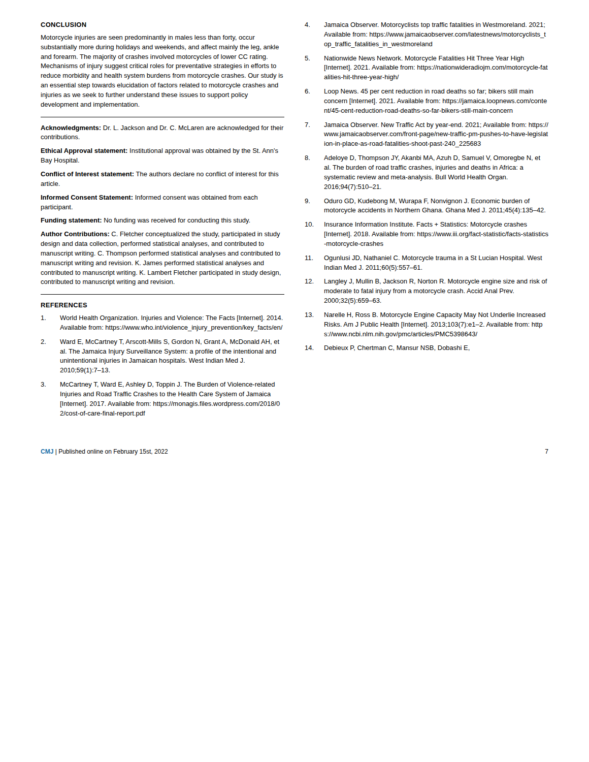CONCLUSION
Motorcycle injuries are seen predominantly in males less than forty, occur substantially more during holidays and weekends, and affect mainly the leg, ankle and forearm. The majority of crashes involved motorcycles of lower CC rating. Mechanisms of injury suggest critical roles for preventative strategies in efforts to reduce morbidity and health system burdens from motorcycle crashes. Our study is an essential step towards elucidation of factors related to motorcycle crashes and injuries as we seek to further understand these issues to support policy development and implementation.
Acknowledgments: Dr. L. Jackson and Dr. C. McLaren are acknowledged for their contributions.
Ethical Approval statement: Institutional approval was obtained by the St. Ann's Bay Hospital.
Conflict of Interest statement: The authors declare no conflict of interest for this article.
Informed Consent Statement: Informed consent was obtained from each participant.
Funding statement: No funding was received for conducting this study.
Author Contributions: C. Fletcher conceptualized the study, participated in study design and data collection, performed statistical analyses, and contributed to manuscript writing. C. Thompson performed statistical analyses and contributed to manuscript writing and revision. K. James performed statistical analyses and contributed to manuscript writing. K. Lambert Fletcher participated in study design, contributed to manuscript writing and revision.
REFERENCES
World Health Organization. Injuries and Violence: The Facts [Internet]. 2014. Available from: https://www.who.int/violence_injury_prevention/key_facts/en/
Ward E, McCartney T, Arscott-Mills S, Gordon N, Grant A, McDonald AH, et al. The Jamaica Injury Surveillance System: a profile of the intentional and unintentional injuries in Jamaican hospitals. West Indian Med J. 2010;59(1):7–13.
McCartney T, Ward E, Ashley D, Toppin J. The Burden of Violence-related Injuries and Road Traffic Crashes to the Health Care System of Jamaica [Internet]. 2017. Available from: https://monagis.files.wordpress.com/2018/02/cost-of-care-final-report.pdf
Jamaica Observer. Motorcyclists top traffic fatalities in Westmoreland. 2021; Available from: https://www.jamaicaobserver.com/latestnews/motorcyclists_top_traffic_fatalities_in_westmoreland
Nationwide News Network. Motorcycle Fatalities Hit Three Year High [Internet]. 2021. Available from: https://nationwideradiojm.com/motorcycle-fatalities-hit-three-year-high/
Loop News. 45 per cent reduction in road deaths so far; bikers still main concern [Internet]. 2021. Available from: https://jamaica.loopnews.com/content/45-cent-reduction-road-deaths-so-far-bikers-still-main-concern
Jamaica Observer. New Traffic Act by year-end. 2021; Available from: https://www.jamaicaobserver.com/front-page/new-traffic-pm-pushes-to-have-legislation-in-place-as-road-fatalities-shoot-past-240_225683
Adeloye D, Thompson JY, Akanbi MA, Azuh D, Samuel V, Omoregbe N, et al. The burden of road traffic crashes, injuries and deaths in Africa: a systematic review and meta-analysis. Bull World Health Organ. 2016;94(7):510–21.
Oduro GD, Kudebong M, Wurapa F, Nonvignon J. Economic burden of motorcycle accidents in Northern Ghana. Ghana Med J. 2011;45(4):135–42.
Insurance Information Institute. Facts + Statistics: Motorcycle crashes [Internet]. 2018. Available from: https://www.iii.org/fact-statistic/facts-statistics-motorcycle-crashes
Ogunlusi JD, Nathaniel C. Motorcycle trauma in a St Lucian Hospital. West Indian Med J. 2011;60(5):557–61.
Langley J, Mullin B, Jackson R, Norton R. Motorcycle engine size and risk of moderate to fatal injury from a motorcycle crash. Accid Anal Prev. 2000;32(5):659–63.
Narelle H, Ross B. Motorcycle Engine Capacity May Not Underlie Increased Risks. Am J Public Health [Internet]. 2013;103(7):e1–2. Available from: https://www.ncbi.nlm.nih.gov/pmc/articles/PMC5398643/
Debieux P, Chertman C, Mansur NSB, Dobashi E,
CMJ | Published online on February 15st, 2022
7